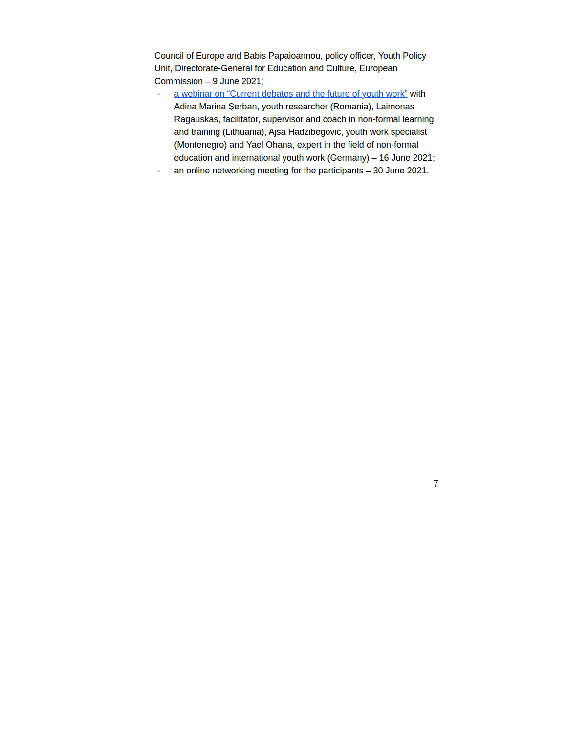Council of Europe and Babis Papaioannou, policy officer, Youth Policy Unit, Directorate-General for Education and Culture, European Commission – 9 June 2021;
a webinar on “Current debates and the future of youth work” with Adina Marina Şerban, youth researcher (Romania), Laimonas Ragauskas, facilitator, supervisor and coach in non-formal learning and training (Lithuania), Ajša Hadžibegović, youth work specialist (Montenegro) and Yael Ohana, expert in the field of non-formal education and international youth work (Germany) – 16 June 2021;
an online networking meeting for the participants – 30 June 2021.
7